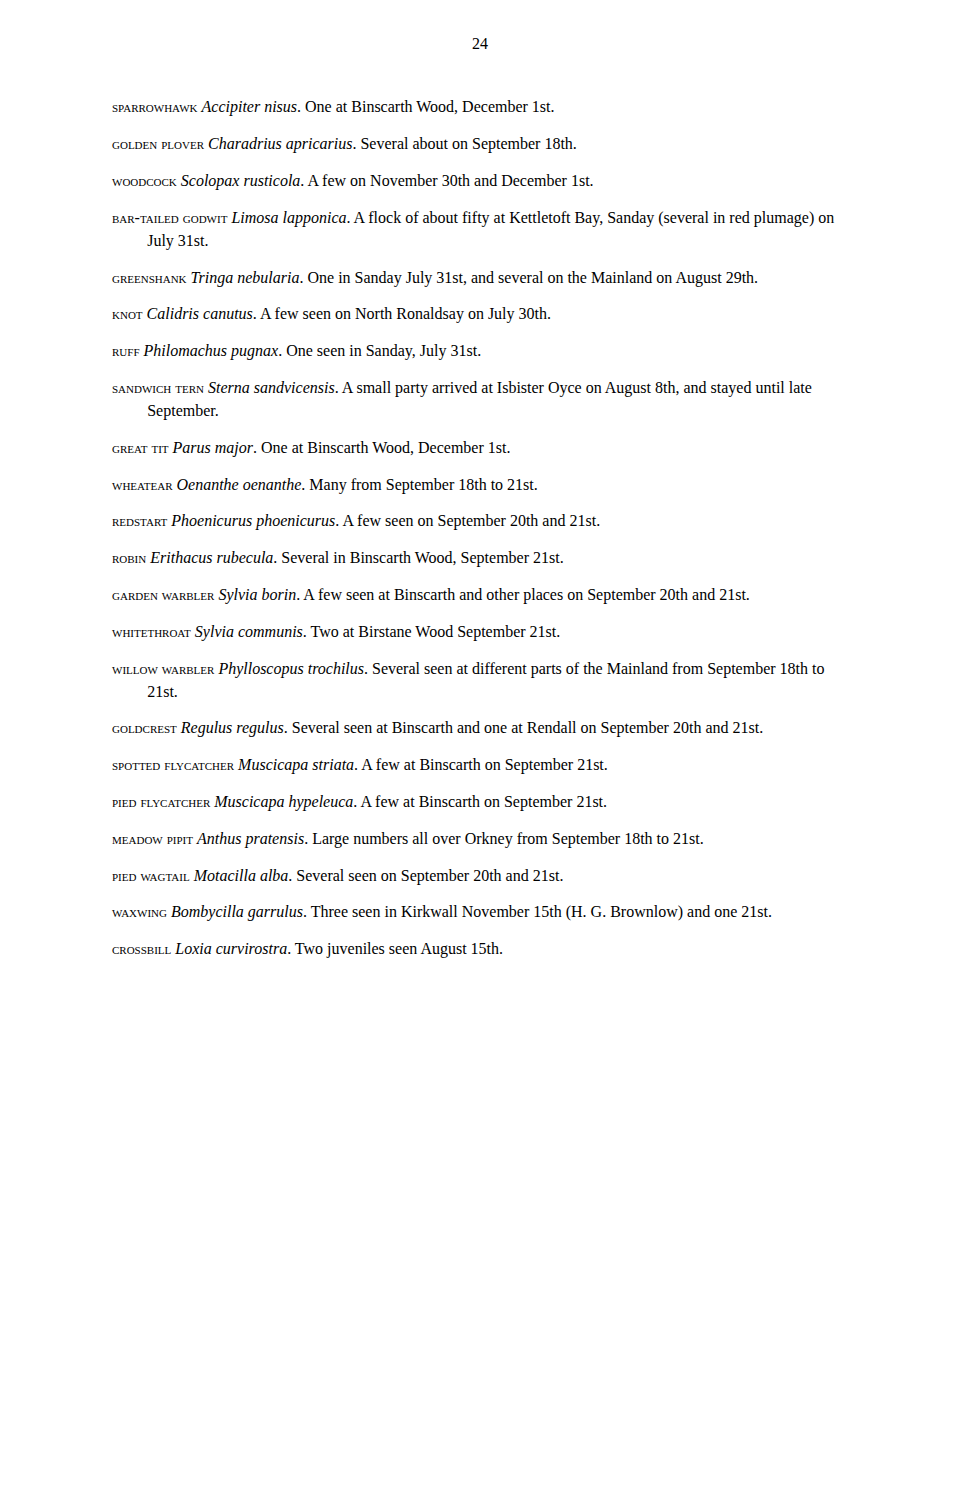24
Sparrowhawk Accipiter nisus. One at Binscarth Wood, December 1st.
Golden Plover Charadrius apricarius. Several about on September 18th.
Woodcock Scolopax rusticola. A few on November 30th and December 1st.
Bar-Tailed Godwit Limosa lapponica. A flock of about fifty at Kettletoft Bay, Sanday (several in red plumage) on July 31st.
Greenshank Tringa nebularia. One in Sanday July 31st, and several on the Mainland on August 29th.
Knot Calidris canutus. A few seen on North Ronaldsay on July 30th.
Ruff Philomachus pugnax. One seen in Sanday, July 31st.
Sandwich Tern Sterna sandvicensis. A small party arrived at Isbister Oyce on August 8th, and stayed until late September.
Great Tit Parus major. One at Binscarth Wood, December 1st.
Wheatear Oenanthe oenanthe. Many from September 18th to 21st.
Redstart Phoenicurus phoenicurus. A few seen on September 20th and 21st.
Robin Erithacus rubecula. Several in Binscarth Wood, September 21st.
Garden Warbler Sylvia borin. A few seen at Binscarth and other places on September 20th and 21st.
Whitethroat Sylvia communis. Two at Birstane Wood September 21st.
Willow Warbler Phylloscopus trochilus. Several seen at different parts of the Mainland from September 18th to 21st.
Goldcrest Regulus regulus. Several seen at Binscarth and one at Rendall on September 20th and 21st.
Spotted Flycatcher Muscicapa striata. A few at Binscarth on September 21st.
Pied Flycatcher Muscicapa hypeleuca. A few at Binscarth on September 21st.
Meadow Pipit Anthus pratensis. Large numbers all over Orkney from September 18th to 21st.
Pied Wagtail Motacilla alba. Several seen on September 20th and 21st.
Waxwing Bombycilla garrulus. Three seen in Kirkwall November 15th (H. G. Brownlow) and one 21st.
Crossbill Loxia curvirostra. Two juveniles seen August 15th.